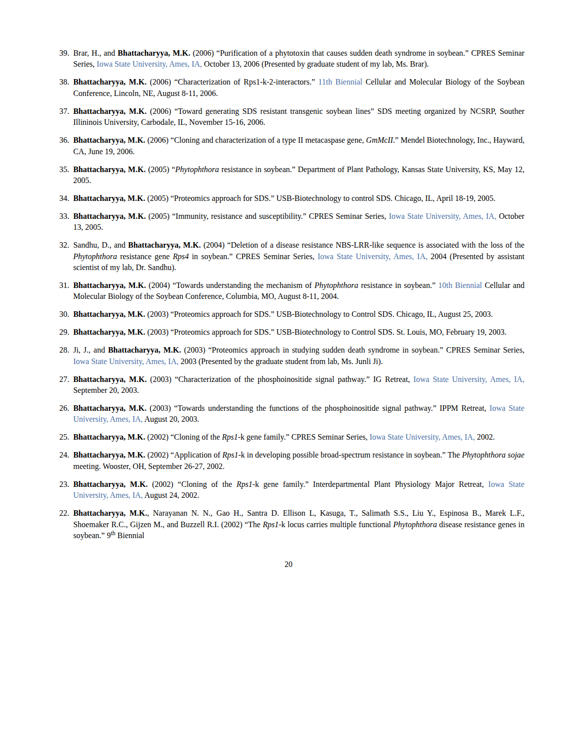39. Brar, H., and Bhattacharyya, M.K. (2006) “Purification of a phytotoxin that causes sudden death syndrome in soybean.” CPRES Seminar Series, Iowa State University, Ames, IA, October 13, 2006 (Presented by graduate student of my lab, Ms. Brar).
38. Bhattacharyya, M.K. (2006) “Characterization of Rps1-k-2-interactors.” 11th Biennial Cellular and Molecular Biology of the Soybean Conference, Lincoln, NE, August 8-11, 2006.
37. Bhattacharyya, M.K. (2006) “Toward generating SDS resistant transgenic soybean lines” SDS meeting organized by NCSRP, Souther Illininois University, Carbodale, IL, November 15-16, 2006.
36. Bhattacharyya, M.K. (2006) “Cloning and characterization of a type II metacaspase gene, GmMcII.” Mendel Biotechnology, Inc., Hayward, CA, June 19, 2006.
35. Bhattacharyya, M.K. (2005) “Phytophthora resistance in soybean.” Department of Plant Pathology, Kansas State University, KS, May 12, 2005.
34. Bhattacharyya, M.K. (2005) “Proteomics approach for SDS.” USB-Biotechnology to control SDS. Chicago, IL, April 18-19, 2005.
33. Bhattacharyya, M.K. (2005) “Immunity, resistance and susceptibility.” CPRES Seminar Series, Iowa State University, Ames, IA, October 13, 2005.
32. Sandhu, D., and Bhattacharyya, M.K. (2004) “Deletion of a disease resistance NBS-LRR-like sequence is associated with the loss of the Phytophthora resistance gene Rps4 in soybean.” CPRES Seminar Series, Iowa State University, Ames, IA, 2004 (Presented by assistant scientist of my lab, Dr. Sandhu).
31. Bhattacharyya, M.K. (2004) “Towards understanding the mechanism of Phytophthora resistance in soybean.” 10th Biennial Cellular and Molecular Biology of the Soybean Conference, Columbia, MO, August 8-11, 2004.
30. Bhattacharyya, M.K. (2003) “Proteomics approach for SDS.” USB-Biotechnology to Control SDS. Chicago, IL, August 25, 2003.
29. Bhattacharyya, M.K. (2003) “Proteomics approach for SDS.” USB-Biotechnology to Control SDS. St. Louis, MO, February 19, 2003.
28. Ji, J., and Bhattacharyya, M.K. (2003) “Proteomics approach in studying sudden death syndrome in soybean.” CPRES Seminar Series, Iowa State University, Ames, IA, 2003 (Presented by the graduate student from lab, Ms. Junli Ji).
27. Bhattacharyya, M.K. (2003) “Characterization of the phosphoinositide signal pathway.” IG Retreat, Iowa State University, Ames, IA, September 20, 2003.
26. Bhattacharyya, M.K. (2003) “Towards understanding the functions of the phosphoinositide signal pathway.” IPPM Retreat, Iowa State University, Ames, IA, August 20, 2003.
25. Bhattacharyya, M.K. (2002) “Cloning of the Rps1-k gene family.” CPRES Seminar Series, Iowa State University, Ames, IA, 2002.
24. Bhattacharyya, M.K. (2002) “Application of Rps1-k in developing possible broad-spectrum resistance in soybean.” The Phytophthora sojae meeting. Wooster, OH, September 26-27, 2002.
23. Bhattacharyya, M.K. (2002) “Cloning of the Rps1-k gene family.” Interdepartmental Plant Physiology Major Retreat, Iowa State University, Ames, IA, August 24, 2002.
22. Bhattacharyya, M.K., Narayanan N. N., Gao H., Santra D. Ellison L, Kasuga, T., Salimath S.S., Liu Y., Espinosa B., Marek L.F., Shoemaker R.C., Gijzen M., and Buzzell R.I. (2002) “The Rps1-k locus carries multiple functional Phytophthora disease resistance genes in soybean.” 9th Biennial
20